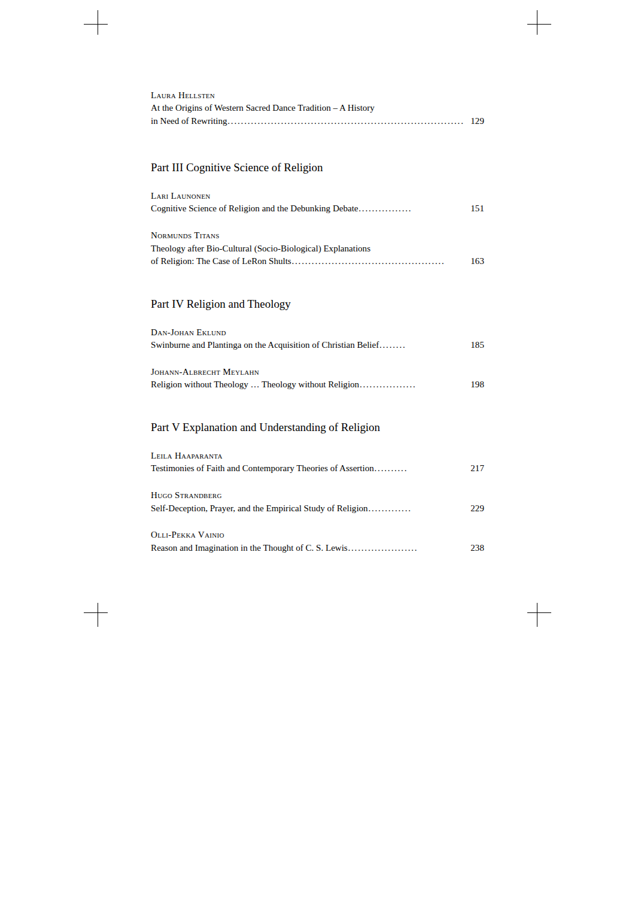Laura Hellsten
At the Origins of Western Sacred Dance Tradition – A History
in Need of Rewriting ......................................................................... 129
Part III Cognitive Science of Religion
Lari Launonen
Cognitive Science of Religion and the Debunking Debate ................ 151
Normunds Titans
Theology after Bio-Cultural (Socio-Biological) Explanations
of Religion: The Case of LeRon Shults .............................................. 163
Part IV Religion and Theology
Dan-Johan Eklund
Swinburne and Plantinga on the Acquisition of Christian Belief ........ 185
Johann-Albrecht Meylahn
Religion without Theology … Theology without Religion ................. 198
Part V Explanation and Understanding of Religion
Leila Haaparanta
Testimonies of Faith and Contemporary Theories of Assertion .......... 217
Hugo Strandberg
Self-Deception, Prayer, and the Empirical Study of Religion ............. 229
Olli-Pekka Vainio
Reason and Imagination in the Thought of C. S. Lewis ..................... 238